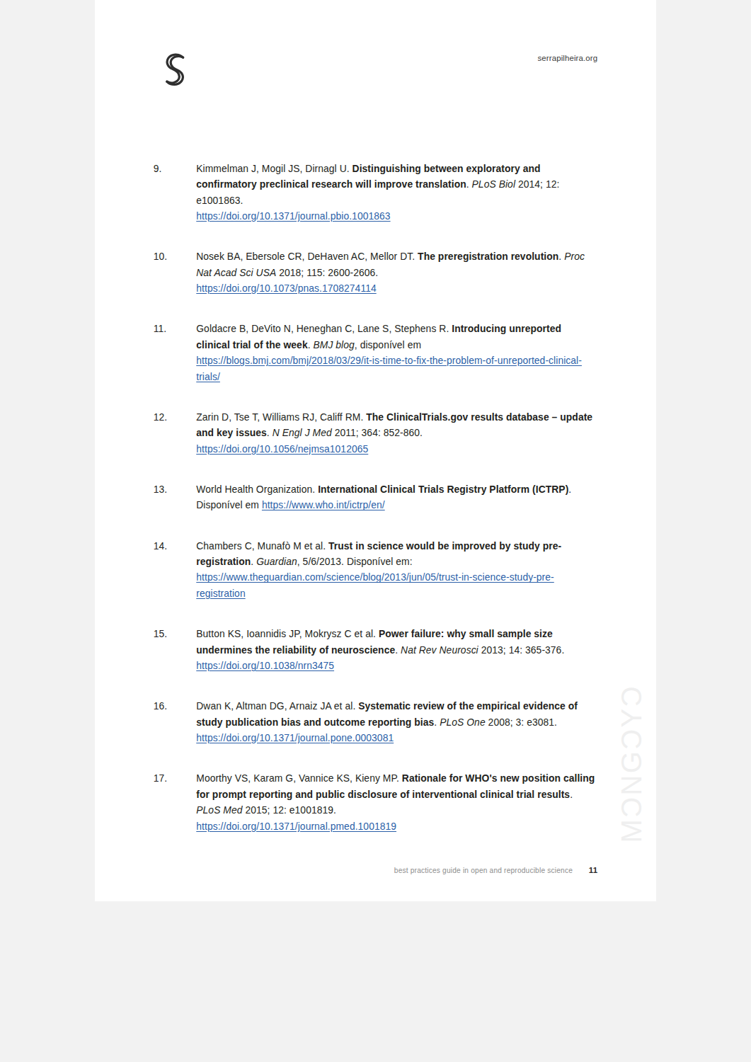serrapilheira.org
Kimmelman J, Mogil JS, Dirnagl U. Distinguishing between exploratory and confirmatory preclinical research will improve translation. PLoS Biol 2014; 12: e1001863.
https://doi.org/10.1371/journal.pbio.1001863
Nosek BA, Ebersole CR, DeHaven AC, Mellor DT. The preregistration revolution. Proc Nat Acad Sci USA 2018; 115: 2600-2606.
https://doi.org/10.1073/pnas.1708274114
Goldacre B, DeVito N, Heneghan C, Lane S, Stephens R. Introducing unreported clinical trial of the week. BMJ blog, disponível em https://blogs.bmj.com/bmj/2018/03/29/it-is-time-to-fix-the-problem-of-unreported-clinical-trials/
Zarin D, Tse T, Williams RJ, Califf RM. The ClinicalTrials.gov results database – update and key issues. N Engl J Med 2011; 364: 852-860.
https://doi.org/10.1056/nejmsa1012065
World Health Organization. International Clinical Trials Registry Platform (ICTRP). Disponível em https://www.who.int/ictrp/en/
Chambers C, Munafò M et al. Trust in science would be improved by study pre-registration. Guardian, 5/6/2013. Disponível em: https://www.theguardian.com/science/blog/2013/jun/05/trust-in-science-study-pre-registration
Button KS, Ioannidis JP, Mokrysz C et al. Power failure: why small sample size undermines the reliability of neuroscience. Nat Rev Neurosci 2013; 14: 365-376. https://doi.org/10.1038/nrn3475
Dwan K, Altman DG, Arnaiz JA et al. Systematic review of the empirical evidence of study publication bias and outcome reporting bias. PLoS One 2008; 3: e3081.
https://doi.org/10.1371/journal.pone.0003081
Moorthy VS, Karam G, Vannice KS, Kieny MP. Rationale for WHO's new position calling for prompt reporting and public disclosure of interventional clinical trial results. PLoS Med 2015; 12: e1001819.
https://doi.org/10.1371/journal.pmed.1001819
MƆNGƆYƆ
best practices guide in open and reproducible science 11